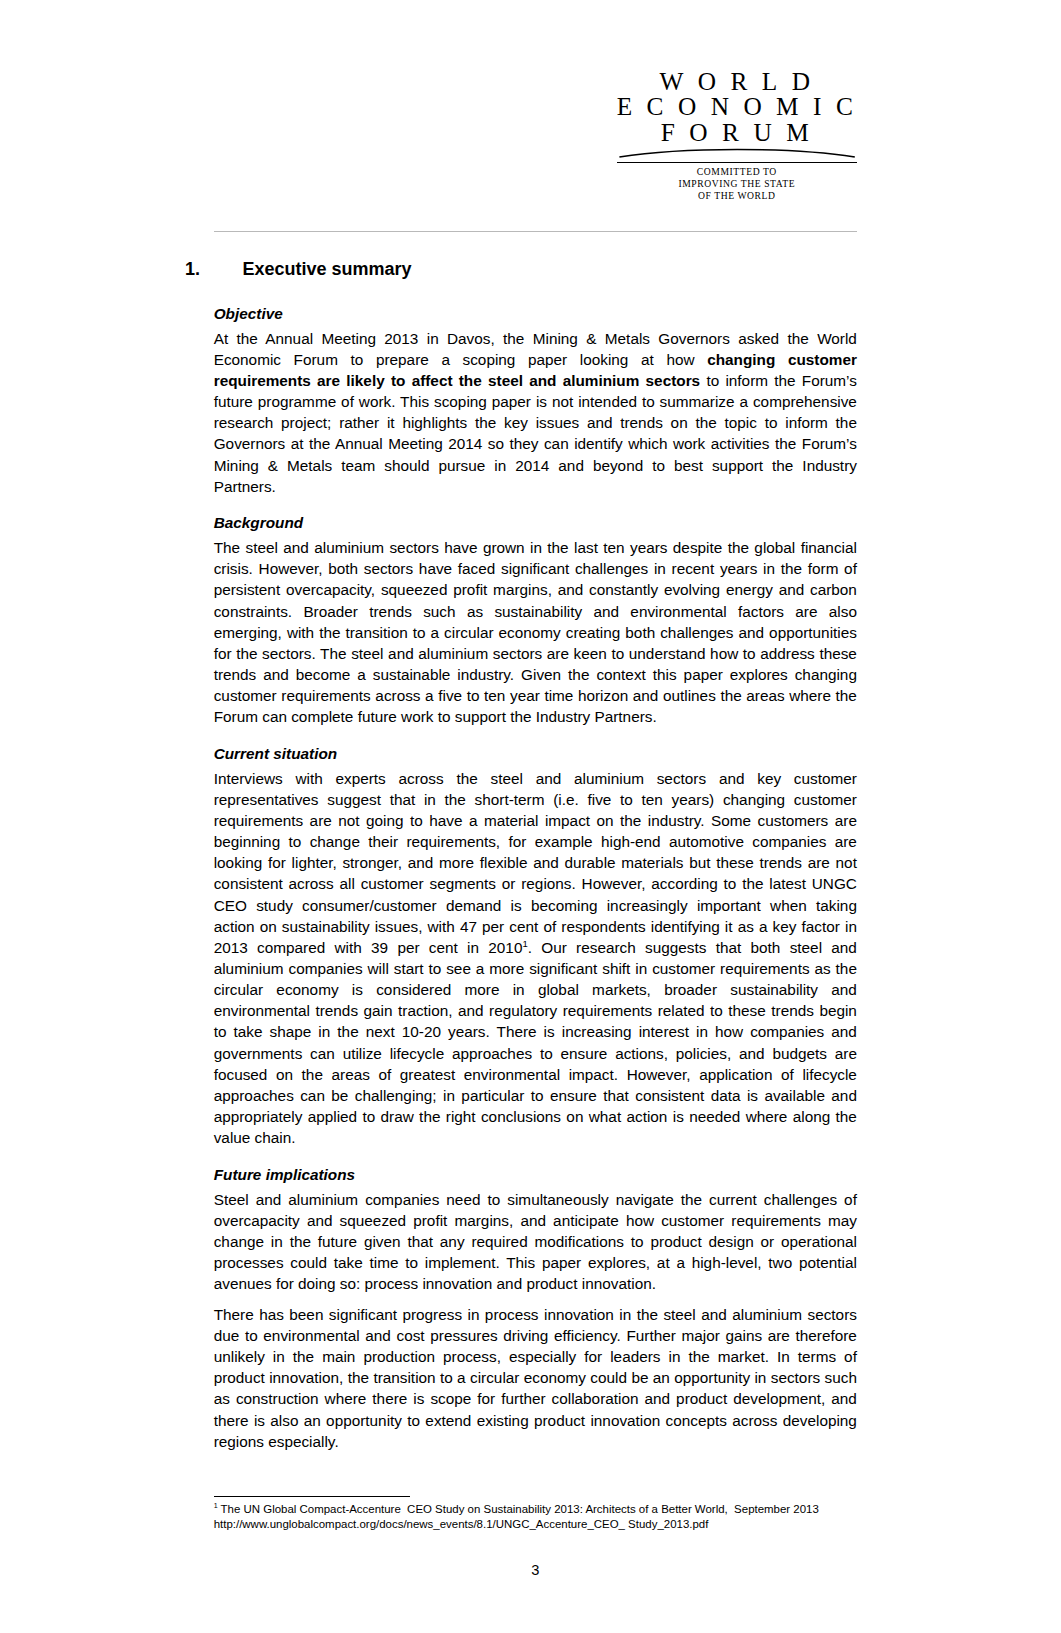W O R L D E C O N O M I C F O R U M
COMMITTED TO
IMPROVING THE STATE
OF THE WORLD
1. Executive summary
Objective
At the Annual Meeting 2013 in Davos, the Mining & Metals Governors asked the World Economic Forum to prepare a scoping paper looking at how changing customer requirements are likely to affect the steel and aluminium sectors to inform the Forum’s future programme of work. This scoping paper is not intended to summarize a comprehensive research project; rather it highlights the key issues and trends on the topic to inform the Governors at the Annual Meeting 2014 so they can identify which work activities the Forum’s Mining & Metals team should pursue in 2014 and beyond to best support the Industry Partners.
Background
The steel and aluminium sectors have grown in the last ten years despite the global financial crisis. However, both sectors have faced significant challenges in recent years in the form of persistent overcapacity, squeezed profit margins, and constantly evolving energy and carbon constraints. Broader trends such as sustainability and environmental factors are also emerging, with the transition to a circular economy creating both challenges and opportunities for the sectors. The steel and aluminium sectors are keen to understand how to address these trends and become a sustainable industry. Given the context this paper explores changing customer requirements across a five to ten year time horizon and outlines the areas where the Forum can complete future work to support the Industry Partners.
Current situation
Interviews with experts across the steel and aluminium sectors and key customer representatives suggest that in the short-term (i.e. five to ten years) changing customer requirements are not going to have a material impact on the industry. Some customers are beginning to change their requirements, for example high-end automotive companies are looking for lighter, stronger, and more flexible and durable materials but these trends are not consistent across all customer segments or regions. However, according to the latest UNGC CEO study consumer/customer demand is becoming increasingly important when taking action on sustainability issues, with 47 per cent of respondents identifying it as a key factor in 2013 compared with 39 per cent in 20101. Our research suggests that both steel and aluminium companies will start to see a more significant shift in customer requirements as the circular economy is considered more in global markets, broader sustainability and environmental trends gain traction, and regulatory requirements related to these trends begin to take shape in the next 10-20 years. There is increasing interest in how companies and governments can utilize lifecycle approaches to ensure actions, policies, and budgets are focused on the areas of greatest environmental impact. However, application of lifecycle approaches can be challenging; in particular to ensure that consistent data is available and appropriately applied to draw the right conclusions on what action is needed where along the value chain.
Future implications
Steel and aluminium companies need to simultaneously navigate the current challenges of overcapacity and squeezed profit margins, and anticipate how customer requirements may change in the future given that any required modifications to product design or operational processes could take time to implement. This paper explores, at a high-level, two potential avenues for doing so: process innovation and product innovation.
There has been significant progress in process innovation in the steel and aluminium sectors due to environmental and cost pressures driving efficiency. Further major gains are therefore unlikely in the main production process, especially for leaders in the market. In terms of product innovation, the transition to a circular economy could be an opportunity in sectors such as construction where there is scope for further collaboration and product development, and there is also an opportunity to extend existing product innovation concepts across developing regions especially.
1 The UN Global Compact-Accenture CEO Study on Sustainability 2013: Architects of a Better World, September 2013
http://www.unglobalcompact.org/docs/news_events/8.1/UNGC_Accenture_CEO_ Study_2013.pdf
3